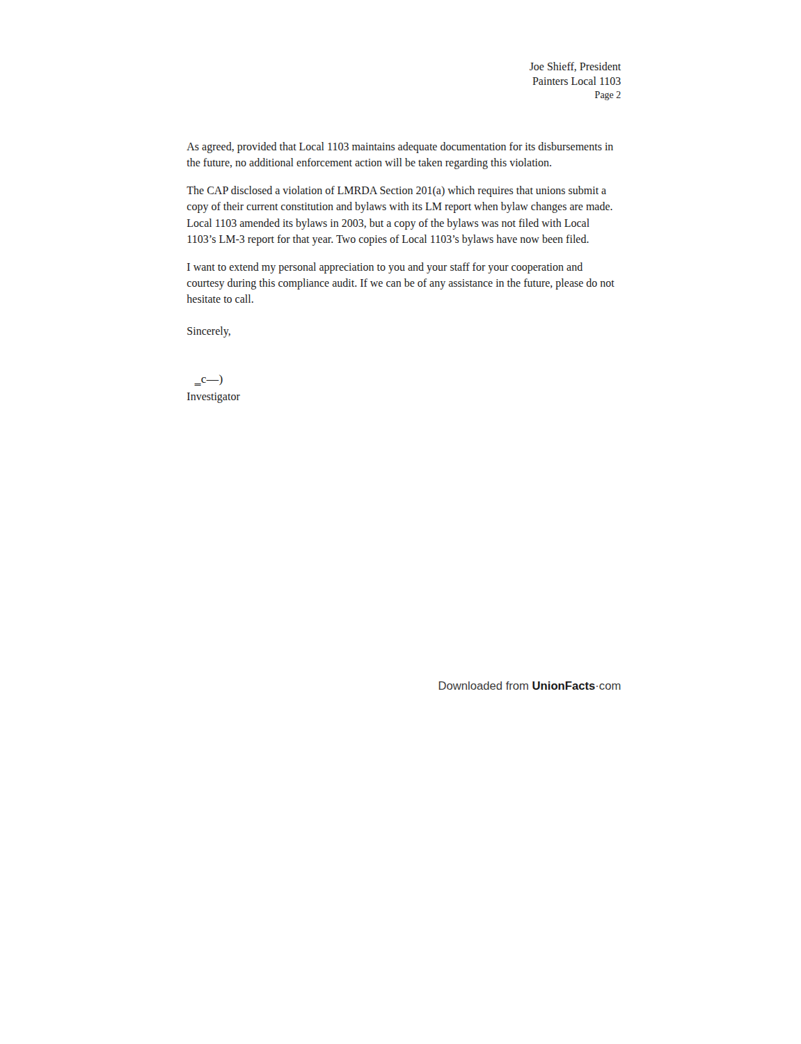Joe Shieff, President Painters Local 1103 Page 2
As agreed, provided that Local 1103 maintains adequate documentation for its disbursements in the future, no additional enforcement action will be taken regarding this violation.
The CAP disclosed a violation of LMRDA Section 201(a) which requires that unions submit a copy of their current constitution and bylaws with its LM report when bylaw changes are made. Local 1103 amended its bylaws in 2003, but a copy of the bylaws was not filed with Local 1103’s LM-3 report for that year. Two copies of Local 1103’s bylaws have now been filed.
I want to extend my personal appreciation to you and your staff for your cooperation and courtesy during this compliance audit. If we can be of any assistance in the future, please do not hesitate to call.
Sincerely,
‗c—)
Investigator
Downloaded from Union Facts·com